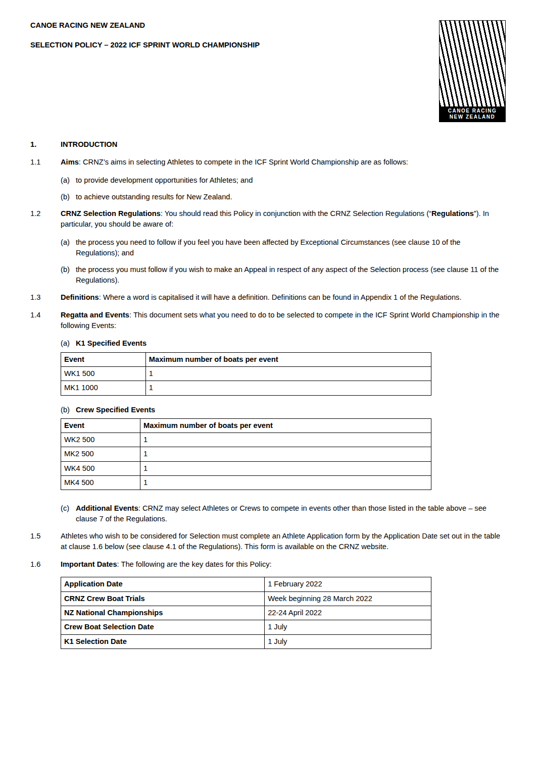CANOE RACING
NEW ZEALAND
CANOE RACING NEW ZEALAND
SELECTION POLICY – 2022 ICF SPRINT WORLD CHAMPIONSHIP
1. INTRODUCTION
1.1
Aims: CRNZ’s aims in selecting Athletes to compete in the ICF Sprint World Championship are as follows:
(a)
to provide development opportunities for Athletes; and
(b)
to achieve outstanding results for New Zealand.
1.2
CRNZ Selection Regulations: You should read this Policy in conjunction with the CRNZ Selection Regulations (“Regulations”). In particular, you should be aware of:
(a)
the process you need to follow if you feel you have been affected by Exceptional Circumstances (see clause 10 of the Regulations); and
(b)
the process you must follow if you wish to make an Appeal in respect of any aspect of the Selection process (see clause 11 of the Regulations).
1.3
Definitions: Where a word is capitalised it will have a definition. Definitions can be found in Appendix 1 of the Regulations.
1.4
Regatta and Events: This document sets what you need to do to be selected to compete in the ICF Sprint World Championship in the following Events:
(a)
K1 Specified Events
| Event | Maximum number of boats per event |
| --- | --- |
| WK1 500 | 1 |
| MK1 1000 | 1 |
(b)
Crew Specified Events
| Event | Maximum number of boats per event |
| --- | --- |
| WK2 500 | 1 |
| MK2 500 | 1 |
| WK4 500 | 1 |
| MK4 500 | 1 |
(c)
Additional Events: CRNZ may select Athletes or Crews to compete in events other than those listed in the table above – see clause 7 of the Regulations.
1.5
Athletes who wish to be considered for Selection must complete an Athlete Application form by the Application Date set out in the table at clause 1.6 below (see clause 4.1 of the Regulations). This form is available on the CRNZ website.
1.6
Important Dates: The following are the key dates for this Policy:
| Application Date | 1 February 2022 |
| CRNZ Crew Boat Trials | Week beginning 28 March 2022 |
| NZ National Championships | 22-24 April 2022 |
| Crew Boat Selection Date | 1 July |
| K1 Selection Date | 1 July |